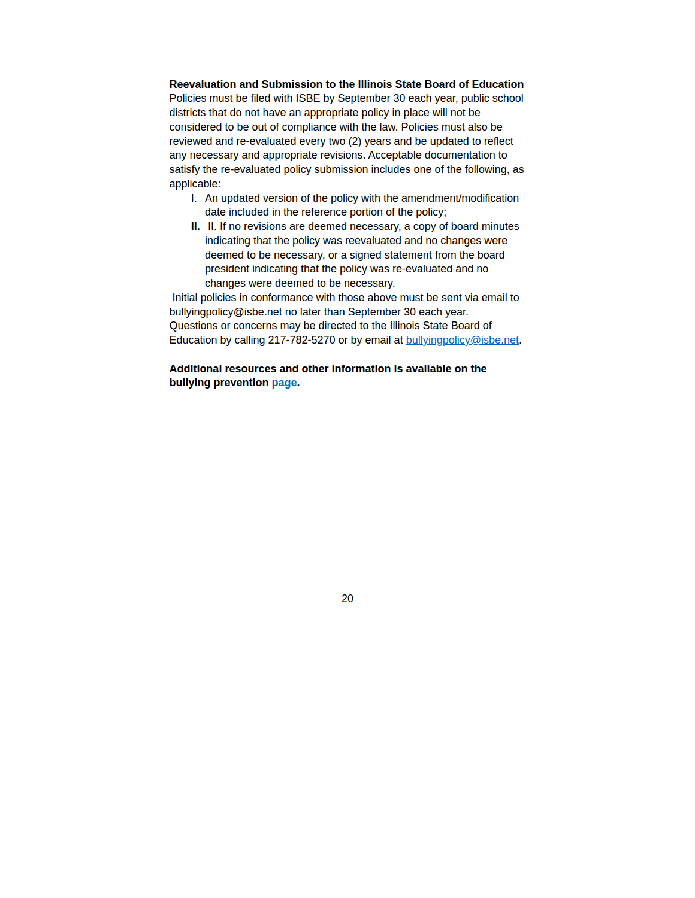Reevaluation and Submission to the Illinois State Board of Education
Policies must be filed with ISBE by September 30 each year, public school districts that do not have an appropriate policy in place will not be considered to be out of compliance with the law. Policies must also be reviewed and re-evaluated every two (2) years and be updated to reflect any necessary and appropriate revisions. Acceptable documentation to satisfy the re-evaluated policy submission includes one of the following, as applicable:
I. An updated version of the policy with the amendment/modification date included in the reference portion of the policy;
II. II. If no revisions are deemed necessary, a copy of board minutes indicating that the policy was reevaluated and no changes were deemed to be necessary, or a signed statement from the board president indicating that the policy was re-evaluated and no changes were deemed to be necessary.
Initial policies in conformance with those above must be sent via email to bullyingpolicy@isbe.net no later than September 30 each year.
Questions or concerns may be directed to the Illinois State Board of Education by calling 217-782-5270 or by email at bullyingpolicy@isbe.net.
Additional resources and other information is available on the bullying prevention page.
20